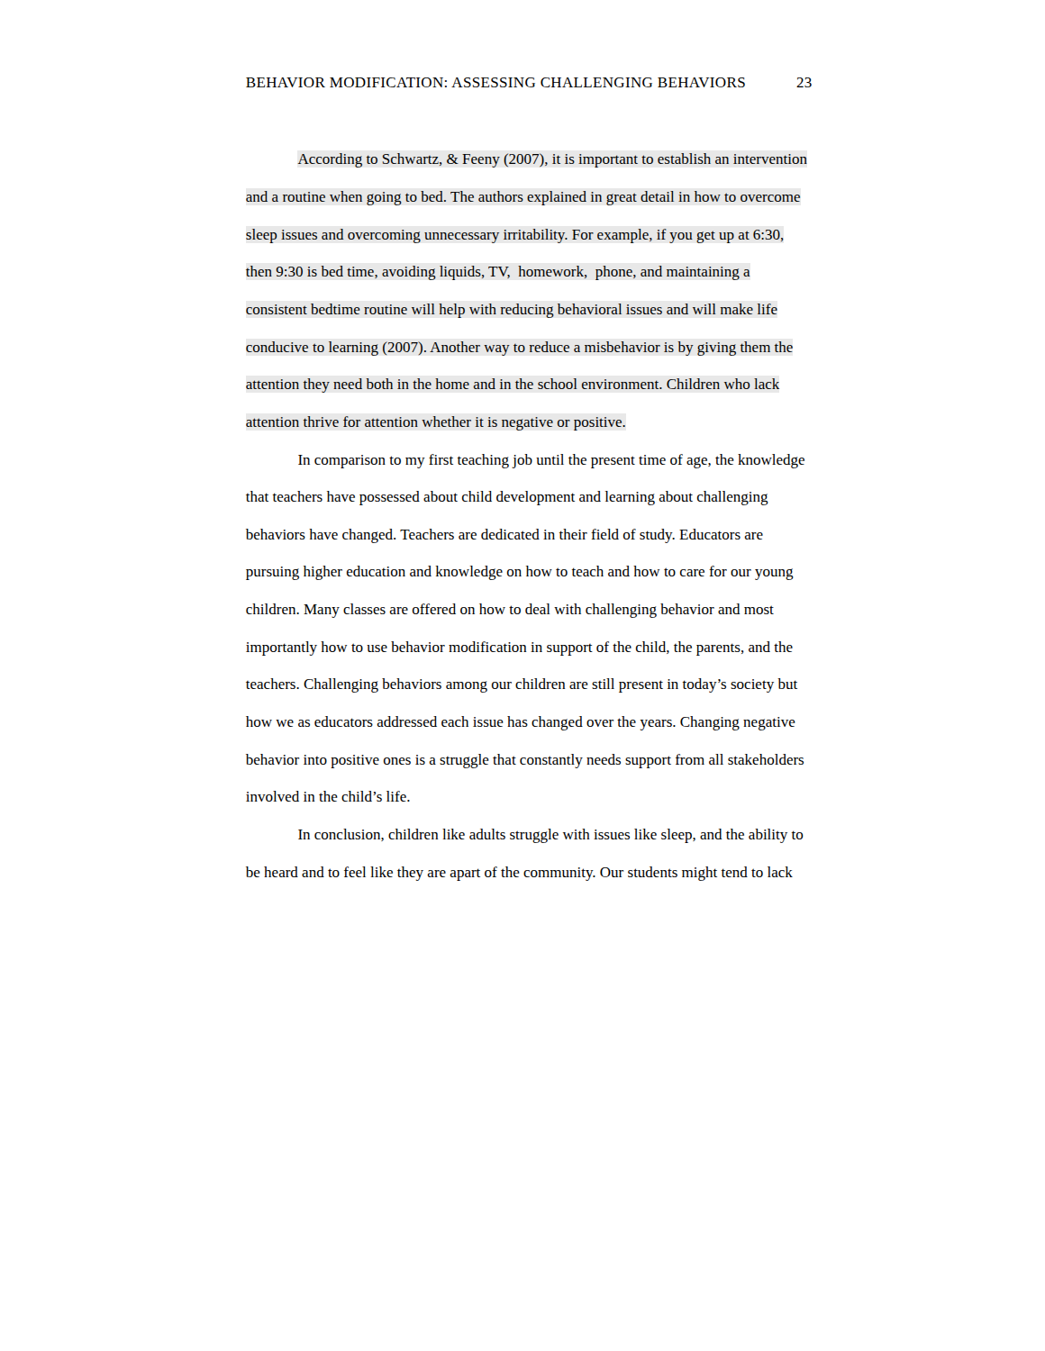Behavior Modification: Assessing Challenging Behaviors 23
According to Schwartz, & Feeny (2007), it is important to establish an intervention and a routine when going to bed. The authors explained in great detail in how to overcome sleep issues and overcoming unnecessary irritability. For example, if you get up at 6:30, then 9:30 is bed time, avoiding liquids, TV, homework, phone, and maintaining a consistent bedtime routine will help with reducing behavioral issues and will make life conducive to learning (2007). Another way to reduce a misbehavior is by giving them the attention they need both in the home and in the school environment. Children who lack attention thrive for attention whether it is negative or positive.
In comparison to my first teaching job until the present time of age, the knowledge that teachers have possessed about child development and learning about challenging behaviors have changed. Teachers are dedicated in their field of study. Educators are pursuing higher education and knowledge on how to teach and how to care for our young children. Many classes are offered on how to deal with challenging behavior and most importantly how to use behavior modification in support of the child, the parents, and the teachers. Challenging behaviors among our children are still present in today’s society but how we as educators addressed each issue has changed over the years. Changing negative behavior into positive ones is a struggle that constantly needs support from all stakeholders involved in the child’s life.
In conclusion, children like adults struggle with issues like sleep, and the ability to be heard and to feel like they are apart of the community. Our students might tend to lack